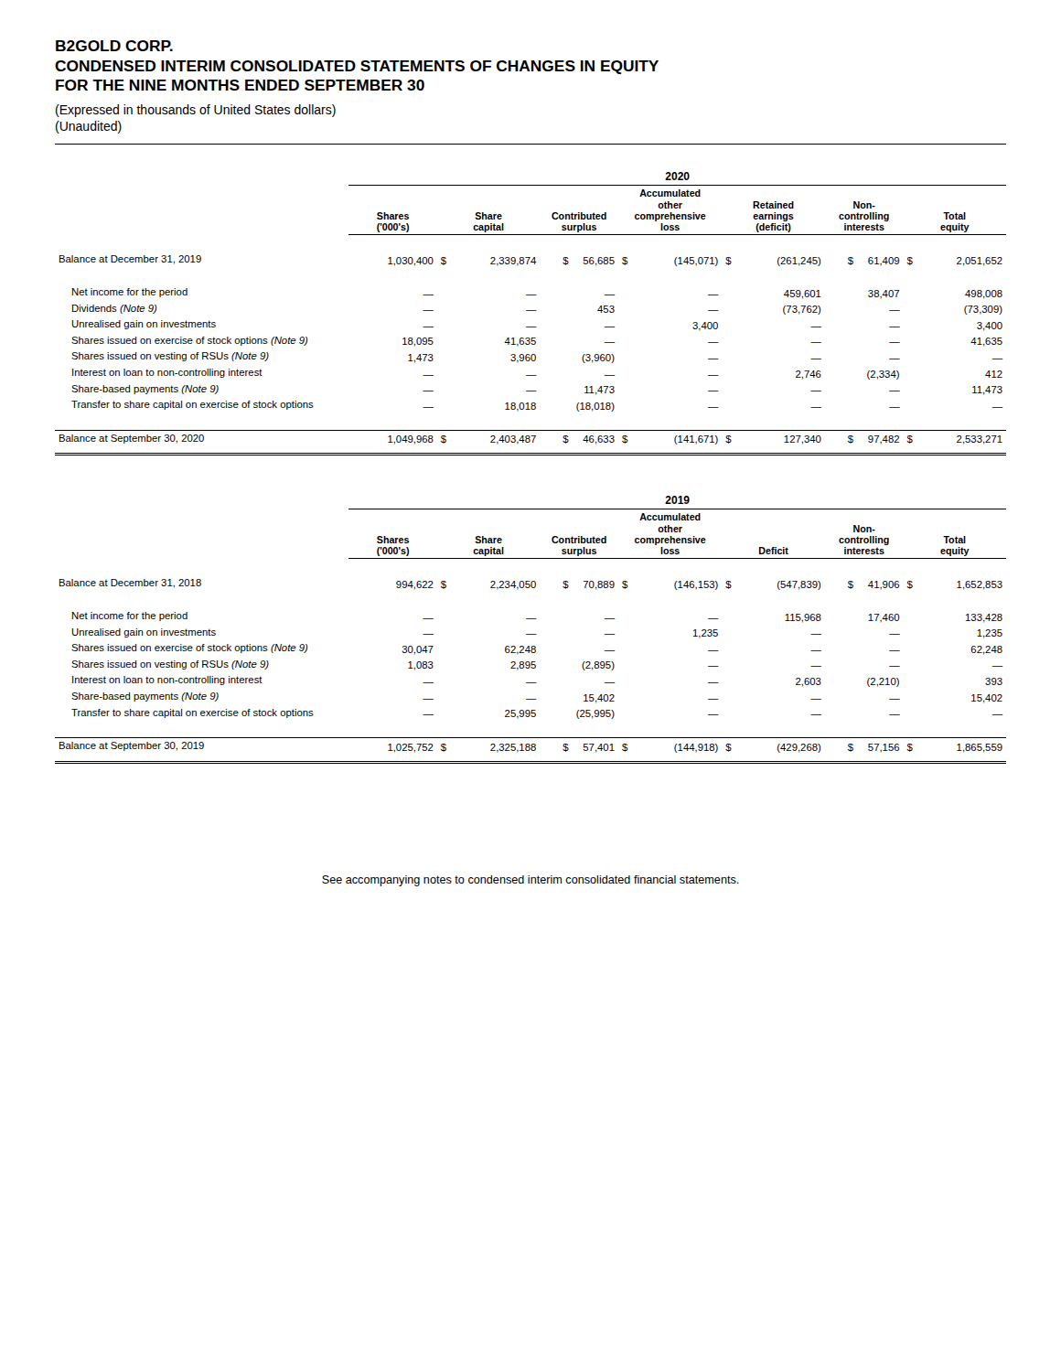B2GOLD CORP.
CONDENSED INTERIM CONSOLIDATED STATEMENTS OF CHANGES IN EQUITY
FOR THE NINE MONTHS ENDED SEPTEMBER 30
(Expressed in thousands of United States dollars)
(Unaudited)
| | 2020 |
| | Shares ('000's) | Share capital | Contributed surplus | Accumulated other comprehensive loss | Retained earnings (deficit) | Non- controlling interests | Total equity |
| Balance at December 31, 2019 | 1,030,400 | $ | 2,339,874 | $ 56,685 | $ | (145,071) | $ | (261,245) | $ 61,409 | $ | 2,051,652 |
| Net income for the period | — | | — | — | | — | | 459,601 | 38,407 | | 498,008 |
| Dividends (Note 9) | — | | — | 453 | | — | | (73,762) | — | | (73,309) |
| Unrealised gain on investments | — | | — | — | | 3,400 | | — | — | | 3,400 |
| Shares issued on exercise of stock options (Note 9) | 18,095 | | 41,635 | — | | — | | — | — | | 41,635 |
| Shares issued on vesting of RSUs (Note 9) | 1,473 | | 3,960 | (3,960) | | — | | — | — | | — |
| Interest on loan to non-controlling interest | — | | — | — | | — | | 2,746 | (2,334) | | 412 |
| Share-based payments (Note 9) | — | | — | 11,473 | | — | | — | — | | 11,473 |
| Transfer to share capital on exercise of stock options | — | | 18,018 | (18,018) | | — | | — | — | | — |
| Balance at September 30, 2020 | 1,049,968 | $ | 2,403,487 | $ 46,633 | $ | (141,671) | $ | 127,340 | $ 97,482 | $ | 2,533,271 |
| | 2019 |
| | Shares ('000's) | Share capital | Contributed surplus | Accumulated other comprehensive loss | Deficit | Non- controlling interests | Total equity |
| Balance at December 31, 2018 | 994,622 | $ | 2,234,050 | $ 70,889 | $ | (146,153) | $ | (547,839) | $ 41,906 | $ | 1,652,853 |
| Net income for the period | — | | — | — | | — | | 115,968 | 17,460 | | 133,428 |
| Unrealised gain on investments | — | | — | — | | 1,235 | | — | — | | 1,235 |
| Shares issued on exercise of stock options (Note 9) | 30,047 | | 62,248 | — | | — | | — | — | | 62,248 |
| Shares issued on vesting of RSUs (Note 9) | 1,083 | | 2,895 | (2,895) | | — | | — | — | | — |
| Interest on loan to non-controlling interest | — | | — | — | | — | | 2,603 | (2,210) | | 393 |
| Share-based payments (Note 9) | — | | — | 15,402 | | — | | — | — | | 15,402 |
| Transfer to share capital on exercise of stock options | — | | 25,995 | (25,995) | | — | | — | — | | — |
| Balance at September 30, 2019 | 1,025,752 | $ | 2,325,188 | $ 57,401 | $ | (144,918) | $ | (429,268) | $ 57,156 | $ | 1,865,559 |
See accompanying notes to condensed interim consolidated financial statements.